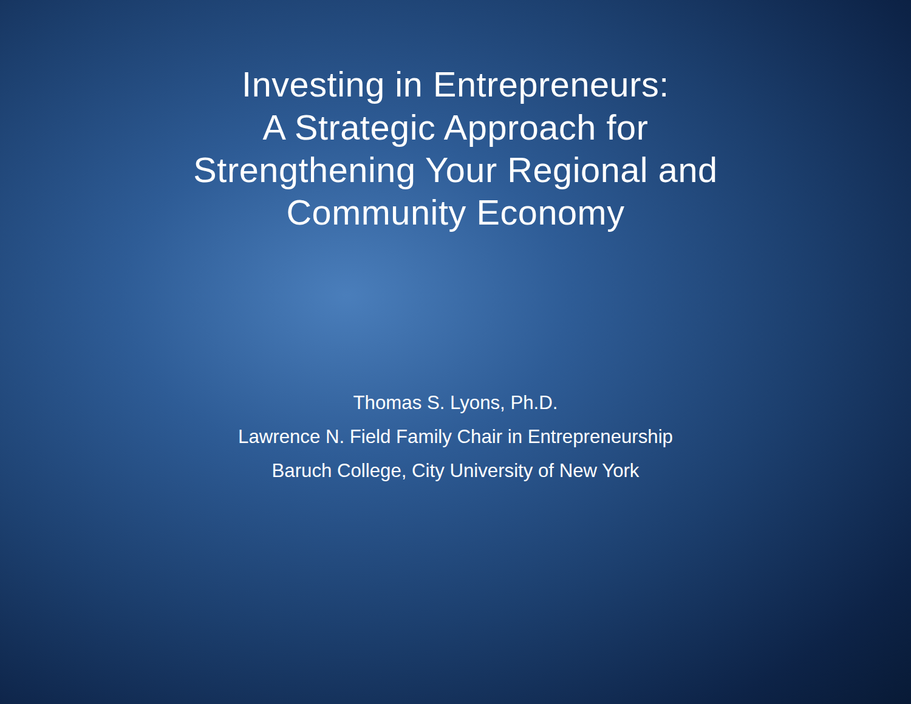Investing in Entrepreneurs: A Strategic Approach for Strengthening Your Regional and Community Economy
Thomas S. Lyons, Ph.D.
Lawrence N. Field Family Chair in Entrepreneurship
Baruch College, City University of New York